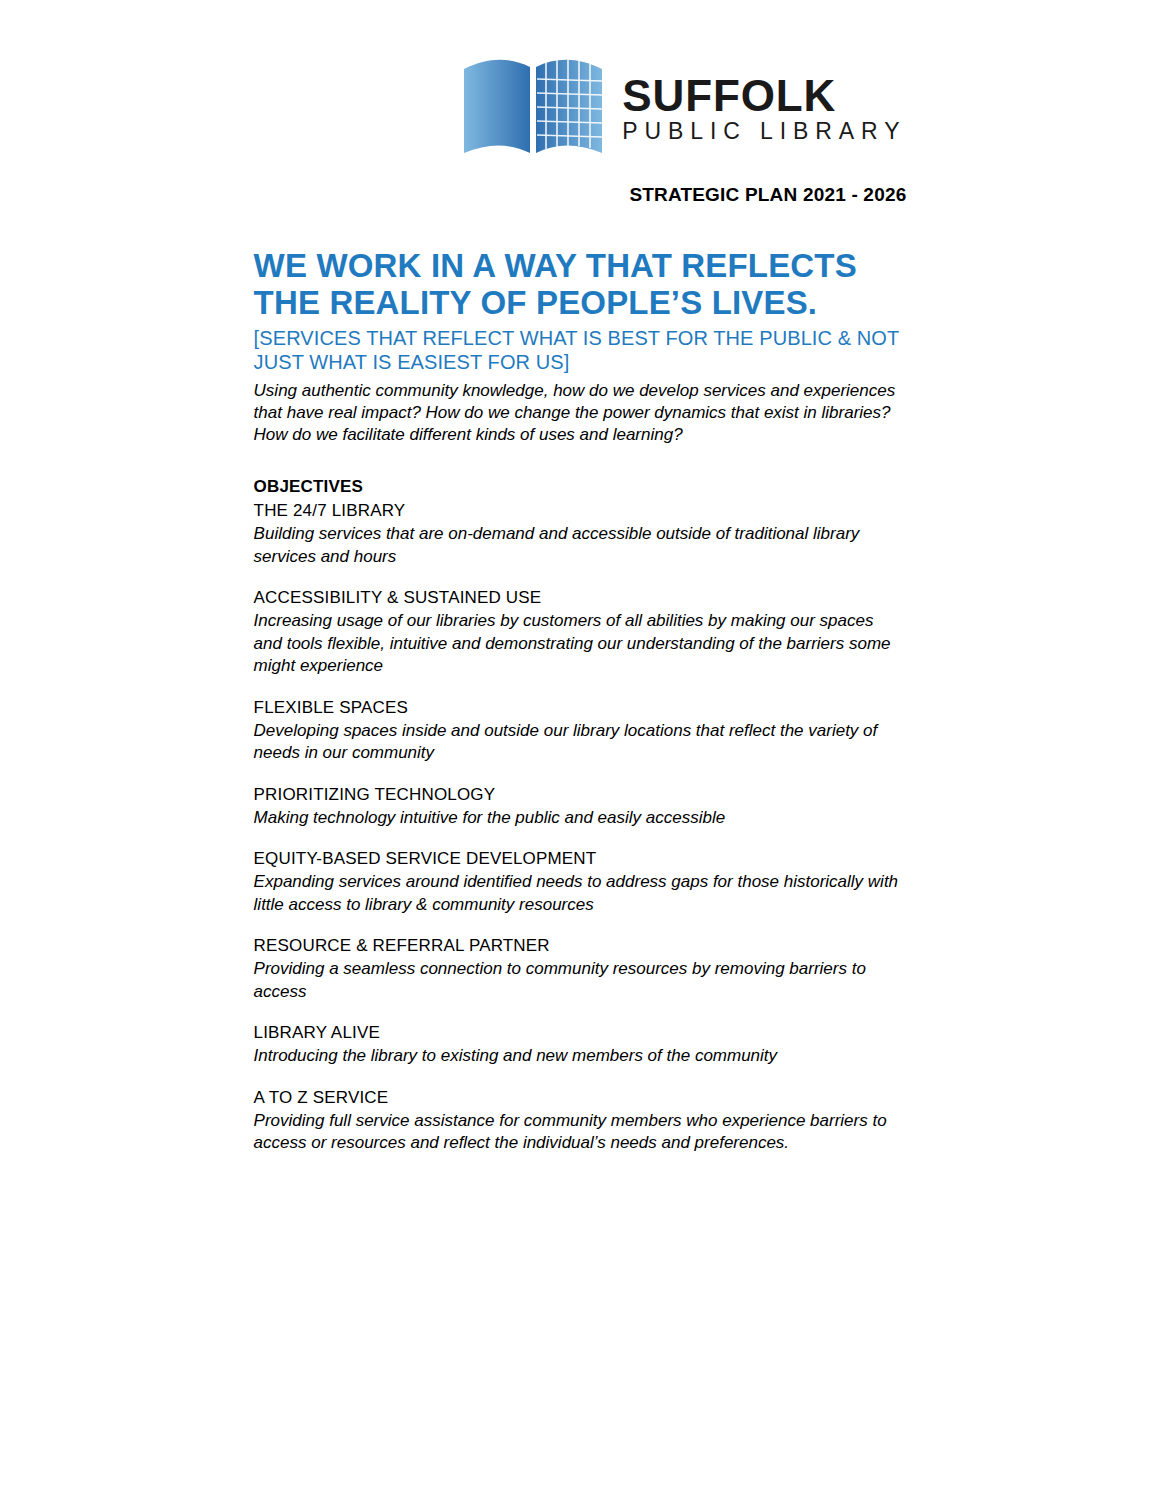SUFFOLK PUBLIC LIBRARY
STRATEGIC PLAN 2021 - 2026
WE WORK IN A WAY THAT REFLECTS THE REALITY OF PEOPLE’S LIVES.
[SERVICES THAT REFLECT WHAT IS BEST FOR THE PUBLIC & NOT JUST WHAT IS EASIEST FOR US]
Using authentic community knowledge, how do we develop services and experiences that have real impact? How do we change the power dynamics that exist in libraries? How do we facilitate different kinds of uses and learning?
OBJECTIVES
THE 24/7 LIBRARY
Building services that are on-demand and accessible outside of traditional library services and hours
ACCESSIBILITY & SUSTAINED USE
Increasing usage of our libraries by customers of all abilities by making our spaces and tools flexible, intuitive and demonstrating our understanding of the barriers some might experience
FLEXIBLE SPACES
Developing spaces inside and outside our library locations that reflect the variety of needs in our community
PRIORITIZING TECHNOLOGY
Making technology intuitive for the public and easily accessible
EQUITY-BASED SERVICE DEVELOPMENT
Expanding services around identified needs to address gaps for those historically with little access to library & community resources
RESOURCE & REFERRAL PARTNER
Providing a seamless connection to community resources by removing barriers to access
LIBRARY ALIVE
Introducing the library to existing and new members of the community
A TO Z SERVICE
Providing full service assistance for community members who experience barriers to access or resources and reflect the individual’s needs and preferences.